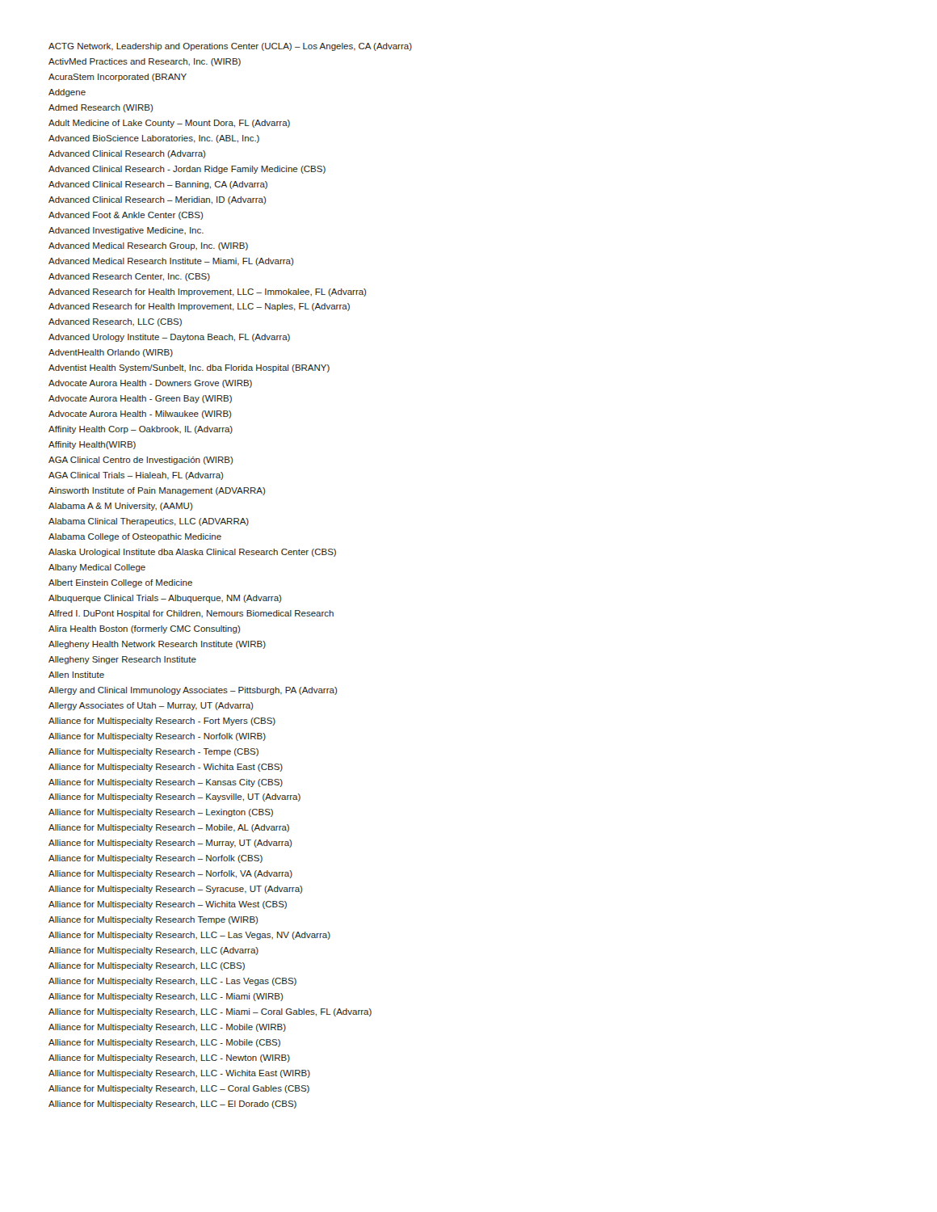ACTG Network, Leadership and Operations Center (UCLA) – Los Angeles, CA (Advarra)
ActivMed Practices and Research, Inc. (WIRB)
AcuraStem Incorporated (BRANY
Addgene
Admed Research (WIRB)
Adult Medicine of Lake County – Mount Dora, FL (Advarra)
Advanced BioScience Laboratories, Inc. (ABL, Inc.)
Advanced Clinical Research (Advarra)
Advanced Clinical Research - Jordan Ridge Family Medicine (CBS)
Advanced Clinical Research – Banning, CA (Advarra)
Advanced Clinical Research – Meridian, ID (Advarra)
Advanced Foot & Ankle Center (CBS)
Advanced Investigative Medicine, Inc.
Advanced Medical Research Group, Inc. (WIRB)
Advanced Medical Research Institute – Miami, FL (Advarra)
Advanced Research Center, Inc. (CBS)
Advanced Research for Health Improvement, LLC – Immokalee, FL (Advarra)
Advanced Research for Health Improvement, LLC – Naples, FL (Advarra)
Advanced Research, LLC (CBS)
Advanced Urology Institute – Daytona Beach, FL (Advarra)
AdventHealth Orlando (WIRB)
Adventist Health System/Sunbelt, Inc. dba Florida Hospital (BRANY)
Advocate Aurora Health - Downers Grove (WIRB)
Advocate Aurora Health - Green Bay (WIRB)
Advocate Aurora Health - Milwaukee (WIRB)
Affinity Health Corp – Oakbrook, IL (Advarra)
Affinity Health(WIRB)
AGA Clinical Centro de Investigación (WIRB)
AGA Clinical Trials – Hialeah, FL (Advarra)
Ainsworth Institute of Pain Management (ADVARRA)
Alabama A & M University, (AAMU)
Alabama Clinical Therapeutics, LLC (ADVARRA)
Alabama College of Osteopathic Medicine
Alaska Urological Institute dba Alaska Clinical Research Center (CBS)
Albany Medical College
Albert Einstein College of Medicine
Albuquerque Clinical Trials – Albuquerque, NM (Advarra)
Alfred I. DuPont Hospital for Children, Nemours Biomedical Research
Alira Health Boston (formerly CMC Consulting)
Allegheny Health Network Research Institute (WIRB)
Allegheny Singer Research Institute
Allen Institute
Allergy and Clinical Immunology Associates – Pittsburgh, PA (Advarra)
Allergy Associates of Utah – Murray, UT (Advarra)
Alliance for Multispecialty Research - Fort Myers (CBS)
Alliance for Multispecialty Research - Norfolk (WIRB)
Alliance for Multispecialty Research - Tempe (CBS)
Alliance for Multispecialty Research - Wichita East (CBS)
Alliance for Multispecialty Research – Kansas City (CBS)
Alliance for Multispecialty Research – Kaysville, UT (Advarra)
Alliance for Multispecialty Research – Lexington (CBS)
Alliance for Multispecialty Research – Mobile, AL (Advarra)
Alliance for Multispecialty Research – Murray, UT (Advarra)
Alliance for Multispecialty Research – Norfolk (CBS)
Alliance for Multispecialty Research – Norfolk, VA (Advarra)
Alliance for Multispecialty Research – Syracuse, UT (Advarra)
Alliance for Multispecialty Research – Wichita West (CBS)
Alliance for Multispecialty Research Tempe (WIRB)
Alliance for Multispecialty Research, LLC – Las Vegas, NV (Advarra)
Alliance for Multispecialty Research, LLC (Advarra)
Alliance for Multispecialty Research, LLC (CBS)
Alliance for Multispecialty Research, LLC - Las Vegas (CBS)
Alliance for Multispecialty Research, LLC - Miami (WIRB)
Alliance for Multispecialty Research, LLC - Miami – Coral Gables, FL (Advarra)
Alliance for Multispecialty Research, LLC - Mobile (WIRB)
Alliance for Multispecialty Research, LLC - Mobile (CBS)
Alliance for Multispecialty Research, LLC - Newton (WIRB)
Alliance for Multispecialty Research, LLC - Wichita East (WIRB)
Alliance for Multispecialty Research, LLC – Coral Gables (CBS)
Alliance for Multispecialty Research, LLC – El Dorado (CBS)